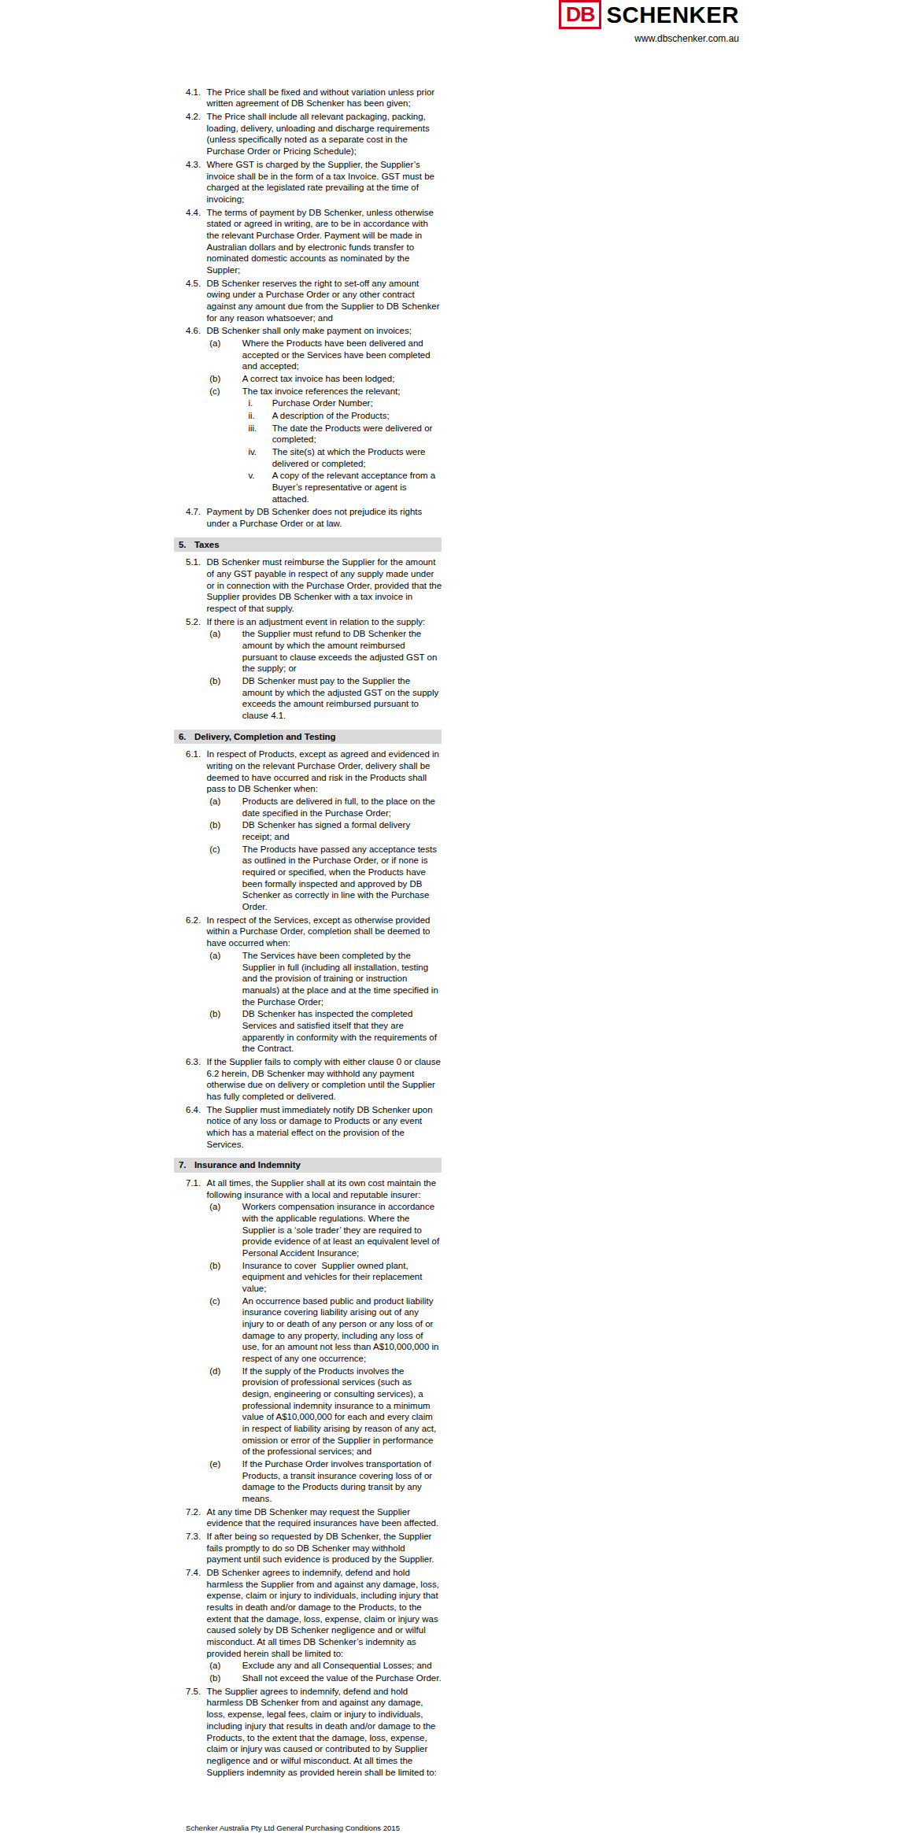DB SCHENKER www.dbschenker.com.au
4.1. The Price shall be fixed and without variation unless prior written agreement of DB Schenker has been given;
4.2. The Price shall include all relevant packaging, packing, loading, delivery, unloading and discharge requirements (unless specifically noted as a separate cost in the Purchase Order or Pricing Schedule);
4.3. Where GST is charged by the Supplier, the Supplier’s invoice shall be in the form of a tax Invoice. GST must be charged at the legislated rate prevailing at the time of invoicing;
4.4. The terms of payment by DB Schenker, unless otherwise stated or agreed in writing, are to be in accordance with the relevant Purchase Order. Payment will be made in Australian dollars and by electronic funds transfer to nominated domestic accounts as nominated by the Suppler;
4.5. DB Schenker reserves the right to set-off any amount owing under a Purchase Order or any other contract against any amount due from the Supplier to DB Schenker for any reason whatsoever; and
4.6. DB Schenker shall only make payment on invoices;
(a) Where the Products have been delivered and accepted or the Services have been completed and accepted;
(b) A correct tax invoice has been lodged;
(c) The tax invoice references the relevant;
i. Purchase Order Number;
ii. A description of the Products;
iii. The date the Products were delivered or completed;
iv. The site(s) at which the Products were delivered or completed;
v. A copy of the relevant acceptance from a Buyer’s representative or agent is attached.
4.7. Payment by DB Schenker does not prejudice its rights under a Purchase Order or at law.
5. Taxes
5.1. DB Schenker must reimburse the Supplier for the amount of any GST payable in respect of any supply made under or in connection with the Purchase Order, provided that the Supplier provides DB Schenker with a tax invoice in respect of that supply.
5.2. If there is an adjustment event in relation to the supply:
(a) the Supplier must refund to DB Schenker the amount by which the amount reimbursed pursuant to clause exceeds the adjusted GST on the supply; or
(b) DB Schenker must pay to the Supplier the amount by which the adjusted GST on the supply exceeds the amount reimbursed pursuant to clause 4.1.
6. Delivery, Completion and Testing
6.1. In respect of Products, except as agreed and evidenced in writing on the relevant Purchase Order, delivery shall be deemed to have occurred and risk in the Products shall pass to DB Schenker when:
(a) Products are delivered in full, to the place on the date specified in the Purchase Order;
(b) DB Schenker has signed a formal delivery receipt; and
(c) The Products have passed any acceptance tests as outlined in the Purchase Order, or if none is required or specified, when the Products have been formally inspected and approved by DB Schenker as correctly in line with the Purchase Order.
6.2. In respect of the Services, except as otherwise provided within a Purchase Order, completion shall be deemed to have occurred when:
(a) The Services have been completed by the Supplier in full (including all installation, testing and the provision of training or instruction manuals) at the place and at the time specified in the Purchase Order;
(b) DB Schenker has inspected the completed Services and satisfied itself that they are apparently in conformity with the requirements of the Contract.
6.3. If the Supplier fails to comply with either clause 0 or clause 6.2 herein, DB Schenker may withhold any payment otherwise due on delivery or completion until the Supplier has fully completed or delivered.
6.4. The Supplier must immediately notify DB Schenker upon notice of any loss or damage to Products or any event which has a material effect on the provision of the Services.
7. Insurance and Indemnity
7.1. At all times, the Supplier shall at its own cost maintain the following insurance with a local and reputable insurer:
(a) Workers compensation insurance in accordance with the applicable regulations. Where the Supplier is a ‘sole trader’ they are required to provide evidence of at least an equivalent level of Personal Accident Insurance;
(b) Insurance to cover Supplier owned plant, equipment and vehicles for their replacement value;
(c) An occurrence based public and product liability insurance covering liability arising out of any injury to or death of any person or any loss of or damage to any property, including any loss of use, for an amount not less than A$10,000,000 in respect of any one occurrence;
(d) If the supply of the Products involves the provision of professional services (such as design, engineering or consulting services), a professional indemnity insurance to a minimum value of A$10,000,000 for each and every claim in respect of liability arising by reason of any act, omission or error of the Supplier in performance of the professional services; and
(e) If the Purchase Order involves transportation of Products, a transit insurance covering loss of or damage to the Products during transit by any means.
7.2. At any time DB Schenker may request the Supplier evidence that the required insurances have been affected.
7.3. If after being so requested by DB Schenker, the Supplier fails promptly to do so DB Schenker may withhold payment until such evidence is produced by the Supplier.
7.4. DB Schenker agrees to indemnify, defend and hold harmless the Supplier from and against any damage, loss, expense, claim or injury to individuals, including injury that results in death and/or damage to the Products, to the extent that the damage, loss, expense, claim or injury was caused solely by DB Schenker negligence and or wilful misconduct. At all times DB Schenker’s indemnity as provided herein shall be limited to:
(a) Exclude any and all Consequential Losses; and
(b) Shall not exceed the value of the Purchase Order.
7.5. The Supplier agrees to indemnify, defend and hold harmless DB Schenker from and against any damage, loss, expense, legal fees, claim or injury to individuals, including injury that results in death and/or damage to the Products, to the extent that the damage, loss, expense, claim or injury was caused or contributed to by Supplier negligence and or wilful misconduct. At all times the Suppliers indemnity as provided herein shall be limited to:
Schenker Australia Pty Ltd General Purchasing Conditions 2015